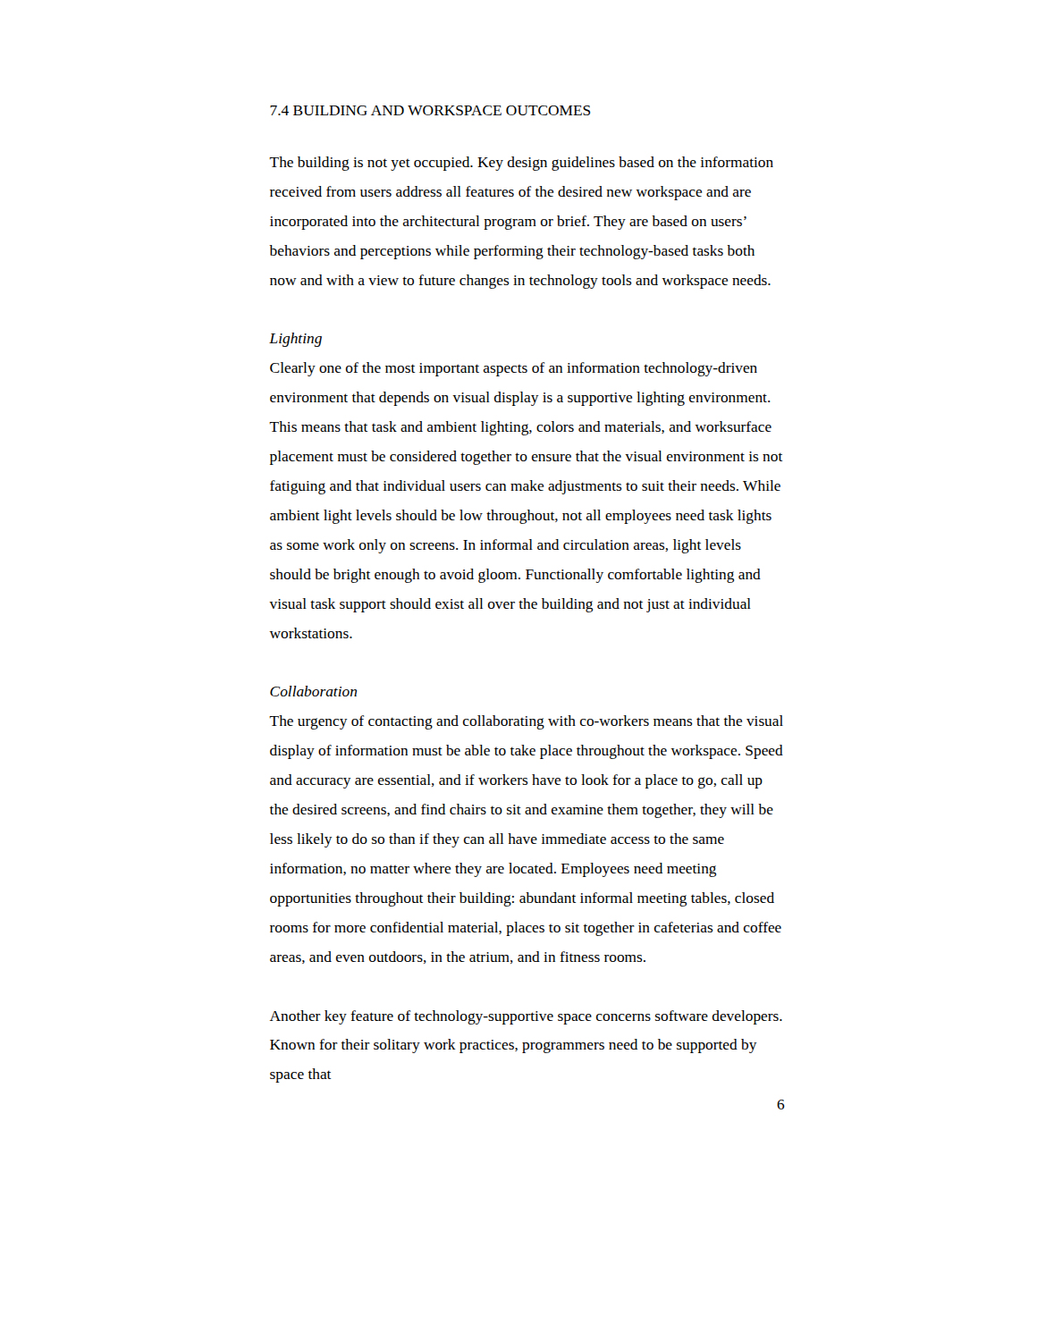7.4 BUILDING AND WORKSPACE OUTCOMES
The building is not yet occupied. Key design guidelines based on the information received from users address all features of the desired new workspace and are incorporated into the architectural program or brief. They are based on users’ behaviors and perceptions while performing their technology-based tasks both now and with a view to future changes in technology tools and workspace needs.
Lighting
Clearly one of the most important aspects of an information technology-driven environment that depends on visual display is a supportive lighting environment. This means that task and ambient lighting, colors and materials, and worksurface placement must be considered together to ensure that the visual environment is not fatiguing and that individual users can make adjustments to suit their needs. While ambient light levels should be low throughout, not all employees need task lights as some work only on screens. In informal and circulation areas, light levels should be bright enough to avoid gloom. Functionally comfortable lighting and visual task support should exist all over the building and not just at individual workstations.
Collaboration
The urgency of contacting and collaborating with co-workers means that the visual display of information must be able to take place throughout the workspace. Speed and accuracy are essential, and if workers have to look for a place to go, call up the desired screens, and find chairs to sit and examine them together, they will be less likely to do so than if they can all have immediate access to the same information, no matter where they are located. Employees need meeting opportunities throughout their building: abundant informal meeting tables, closed rooms for more confidential material, places to sit together in cafeterias and coffee areas, and even outdoors, in the atrium, and in fitness rooms.
Another key feature of technology-supportive space concerns software developers. Known for their solitary work practices, programmers need to be supported by space that
6